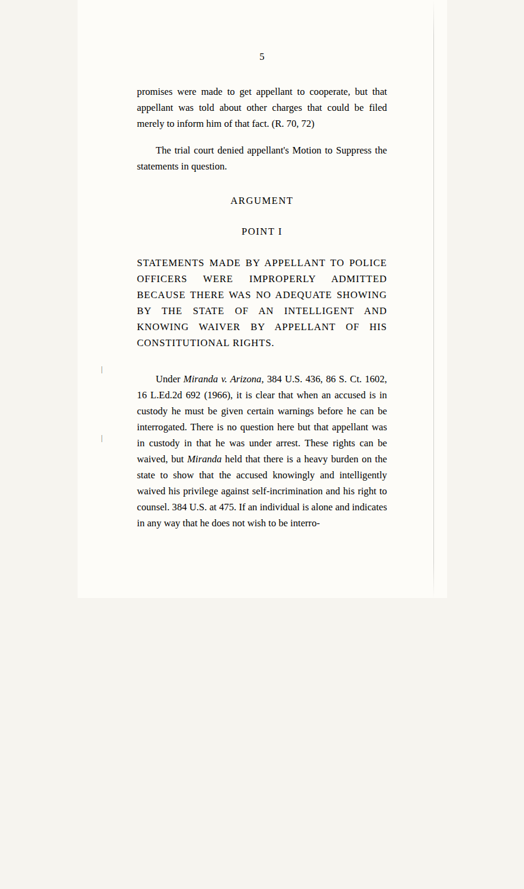5
promises were made to get appellant to cooperate, but that appellant was told about other charges that could be filed merely to inform him of that fact. (R. 70, 72)
The trial court denied appellant's Motion to Suppress the statements in question.
ARGUMENT
POINT I
Statements made by appellant to police officers were improperly admitted because there was no adequate showing by the state of an intelligent and knowing waiver by appellant of his constitutional rights.
Under Miranda v. Arizona, 384 U.S. 436, 86 S. Ct. 1602, 16 L.Ed.2d 692 (1966), it is clear that when an accused is in custody he must be given certain warnings before he can be interrogated. There is no question here but that appellant was in custody in that he was under arrest. These rights can be waived, but Miranda held that there is a heavy burden on the state to show that the accused knowingly and intelligently waived his privilege against self-incrimination and his right to counsel. 384 U.S. at 475. If an individual is alone and indicates in any way that he does not wish to be interro-
| |